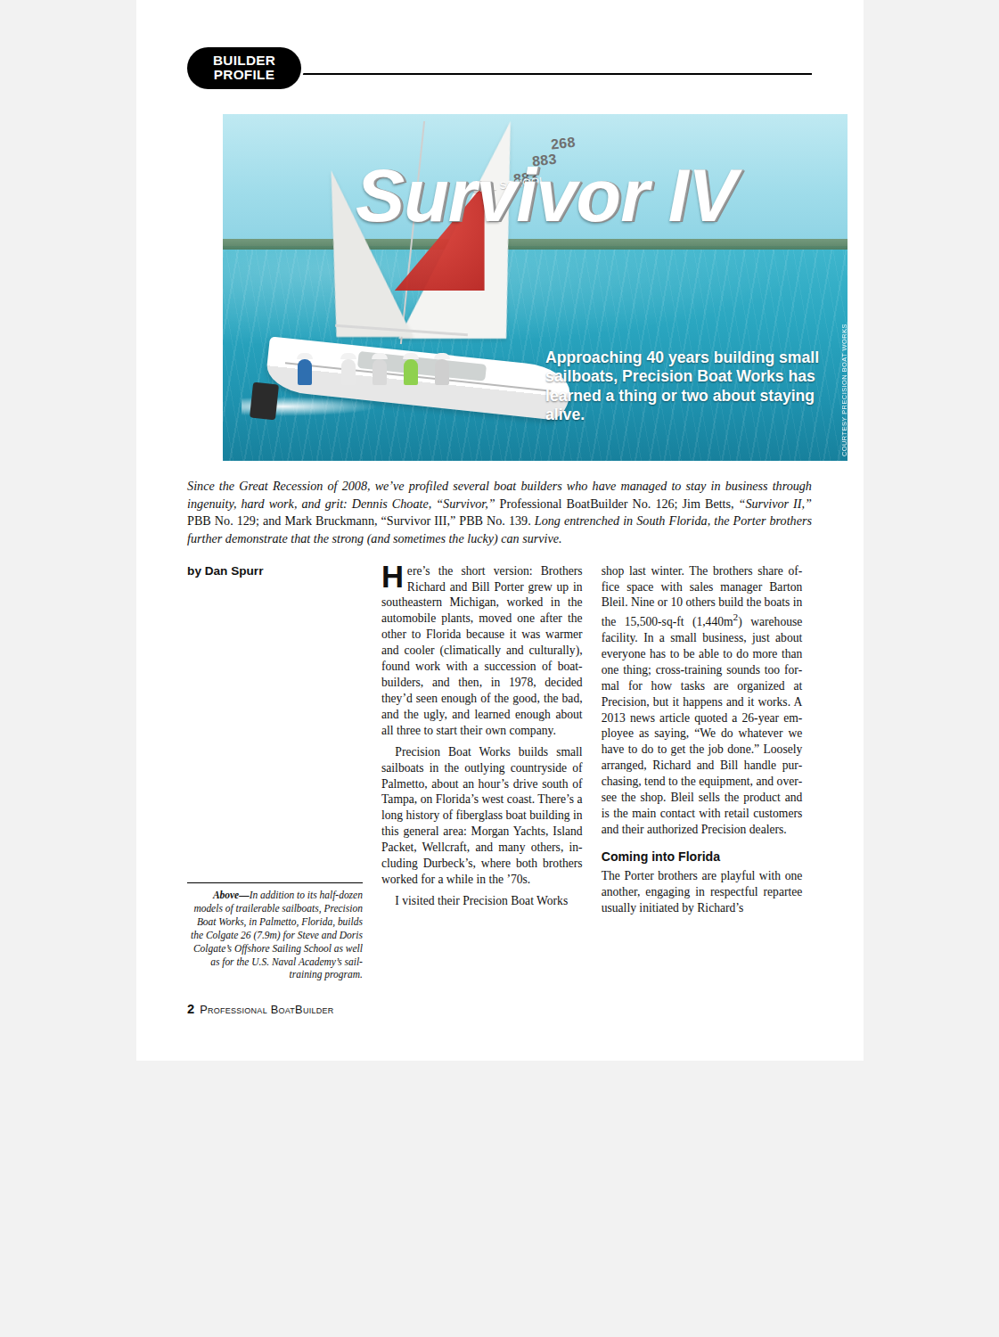BUILDER PROFILE
268
883
883
SAIL SCHOOL
Survivor IV
Approaching 40 years building small sailboats, Precision Boat Works has learned a thing or two about staying alive.
COURTESY PRECISION BOAT WORKS
Since the Great Recession of 2008, we’ve profiled several boat builders who have managed to stay in business through ingenuity, hard work, and grit: Dennis Choate, “Survivor,” Professional BoatBuilder No. 126; Jim Betts, “Survivor II,” PBB No. 129; and Mark Bruckmann, “Survivor III,” PBB No. 139. Long entrenched in South Florida, the Porter brothers further demonstrate that the strong (and sometimes the lucky) can survive.
by Dan Spurr
Above—In addition to its half-dozen models of trailerable sailboats, Precision Boat Works, in Palmetto, Florida, builds the Colgate 26 (7.9m) for Steve and Doris Colgate’s Offshore Sailing School as well as for the U.S. Naval Academy’s sail-training program.
Here’s the short version: Brothers Richard and Bill Porter grew up in southeastern Michigan, worked in the automobile plants, moved one after the other to Florida because it was warmer and cooler (climatically and culturally), found work with a succession of boatbuilders, and then, in 1978, decided they’d seen enough of the good, the bad, and the ugly, and learned enough about all three to start their own company.
Precision Boat Works builds small sailboats in the outlying countryside of Palmetto, about an hour’s drive south of Tampa, on Florida’s west coast. There’s a long history of fiberglass boat building in this general area: Morgan Yachts, Island Packet, Wellcraft, and many others, including Durbeck’s, where both brothers worked for a while in the ’70s.
I visited their Precision Boat Works
shop last winter. The brothers share office space with sales manager Barton Bleil. Nine or 10 others build the boats in the 15,500-sq-ft (1,440m2) warehouse facility. In a small business, just about everyone has to be able to do more than one thing; cross-training sounds too formal for how tasks are organized at Precision, but it happens and it works. A 2013 news article quoted a 26-year employee as saying, “We do whatever we have to do to get the job done.” Loosely arranged, Richard and Bill handle purchasing, tend to the equipment, and oversee the shop. Bleil sells the product and is the main contact with retail customers and their authorized Precision dealers.
Coming into Florida
The Porter brothers are playful with one another, engaging in respectful repartee usually initiated by Richard’s
2 Professional BoatBuilder